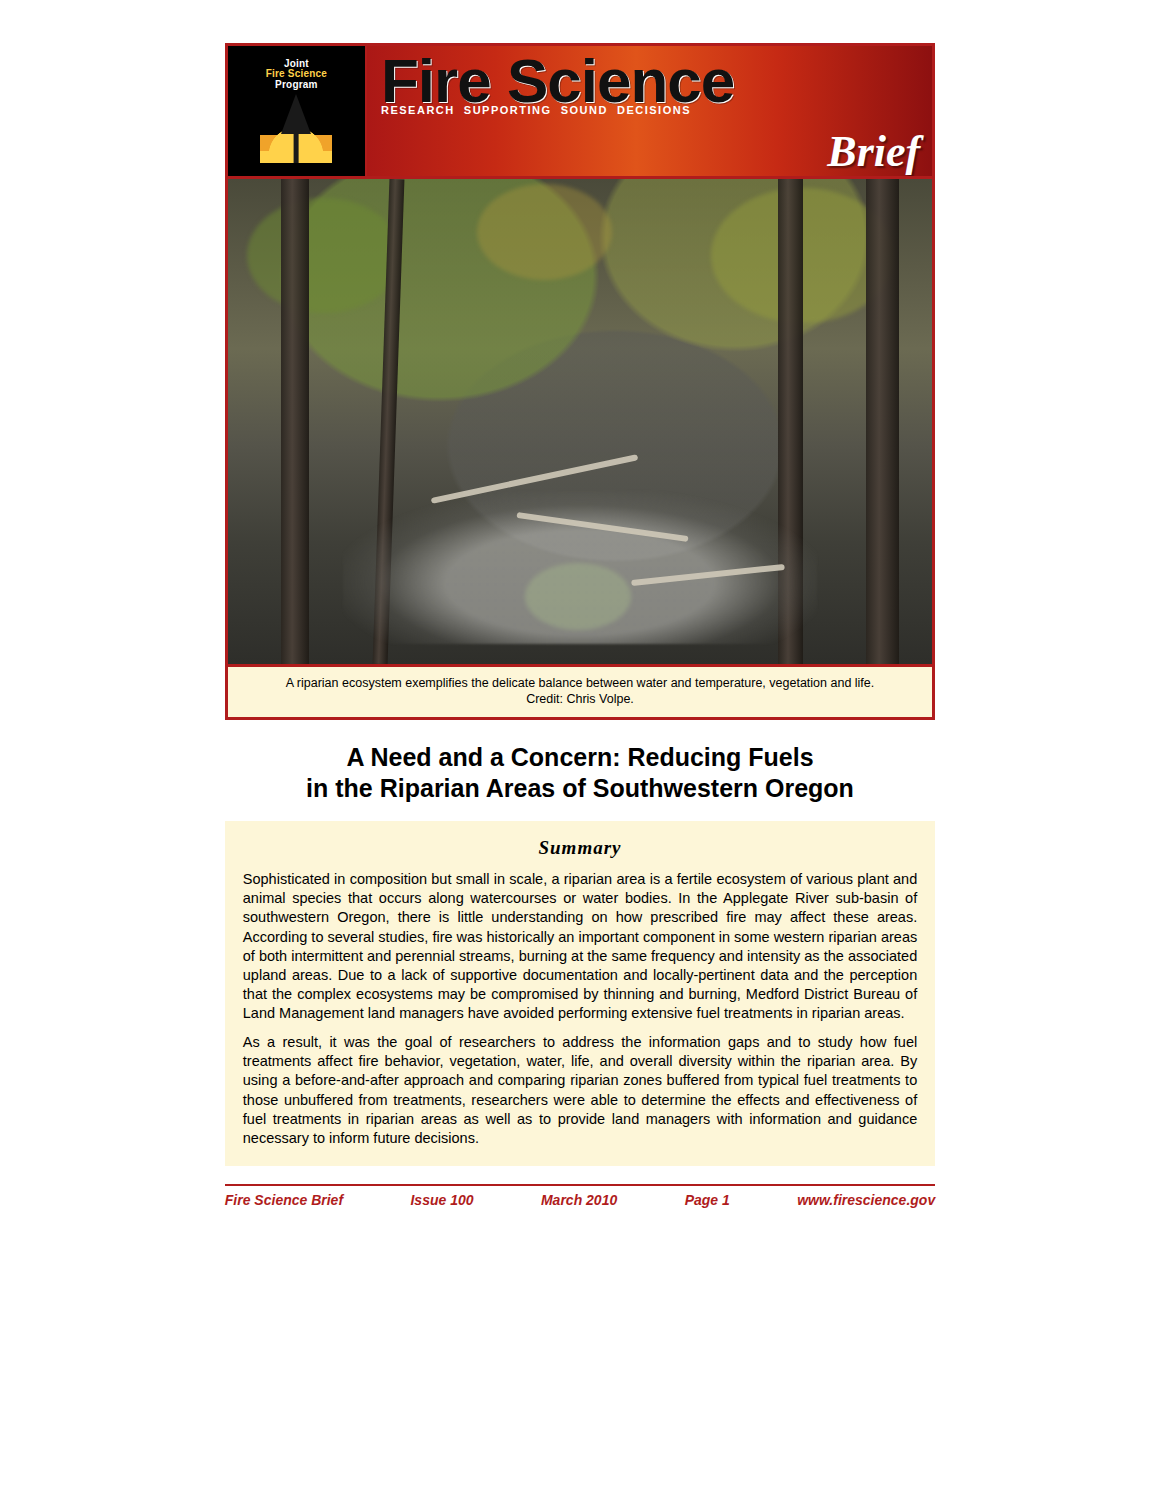Joint
Fire Science
Program
Fire Science
RESEARCH SUPPORTING SOUND DECISIONS
Brief
A riparian ecosystem exemplifies the delicate balance between water and temperature, vegetation and life.
Credit: Chris Volpe.
A Need and a Concern: Reducing Fuels
in the Riparian Areas of Southwestern Oregon
Summary
Sophisticated in composition but small in scale, a riparian area is a fertile ecosystem of various plant and animal species that occurs along watercourses or water bodies. In the Applegate River sub-basin of southwestern Oregon, there is little understanding on how prescribed fire may affect these areas. According to several studies, fire was historically an important component in some western riparian areas of both intermittent and perennial streams, burning at the same frequency and intensity as the associated upland areas. Due to a lack of supportive documentation and locally-pertinent data and the perception that the complex ecosystems may be compromised by thinning and burning, Medford District Bureau of Land Management land managers have avoided performing extensive fuel treatments in riparian areas.
As a result, it was the goal of researchers to address the information gaps and to study how fuel treatments affect fire behavior, vegetation, water, life, and overall diversity within the riparian area. By using a before-and-after approach and comparing riparian zones buffered from typical fuel treatments to those unbuffered from treatments, researchers were able to determine the effects and effectiveness of fuel treatments in riparian areas as well as to provide land managers with information and guidance necessary to inform future decisions.
Fire Science Brief Issue 100 March 2010 Page 1 www.firescience.gov